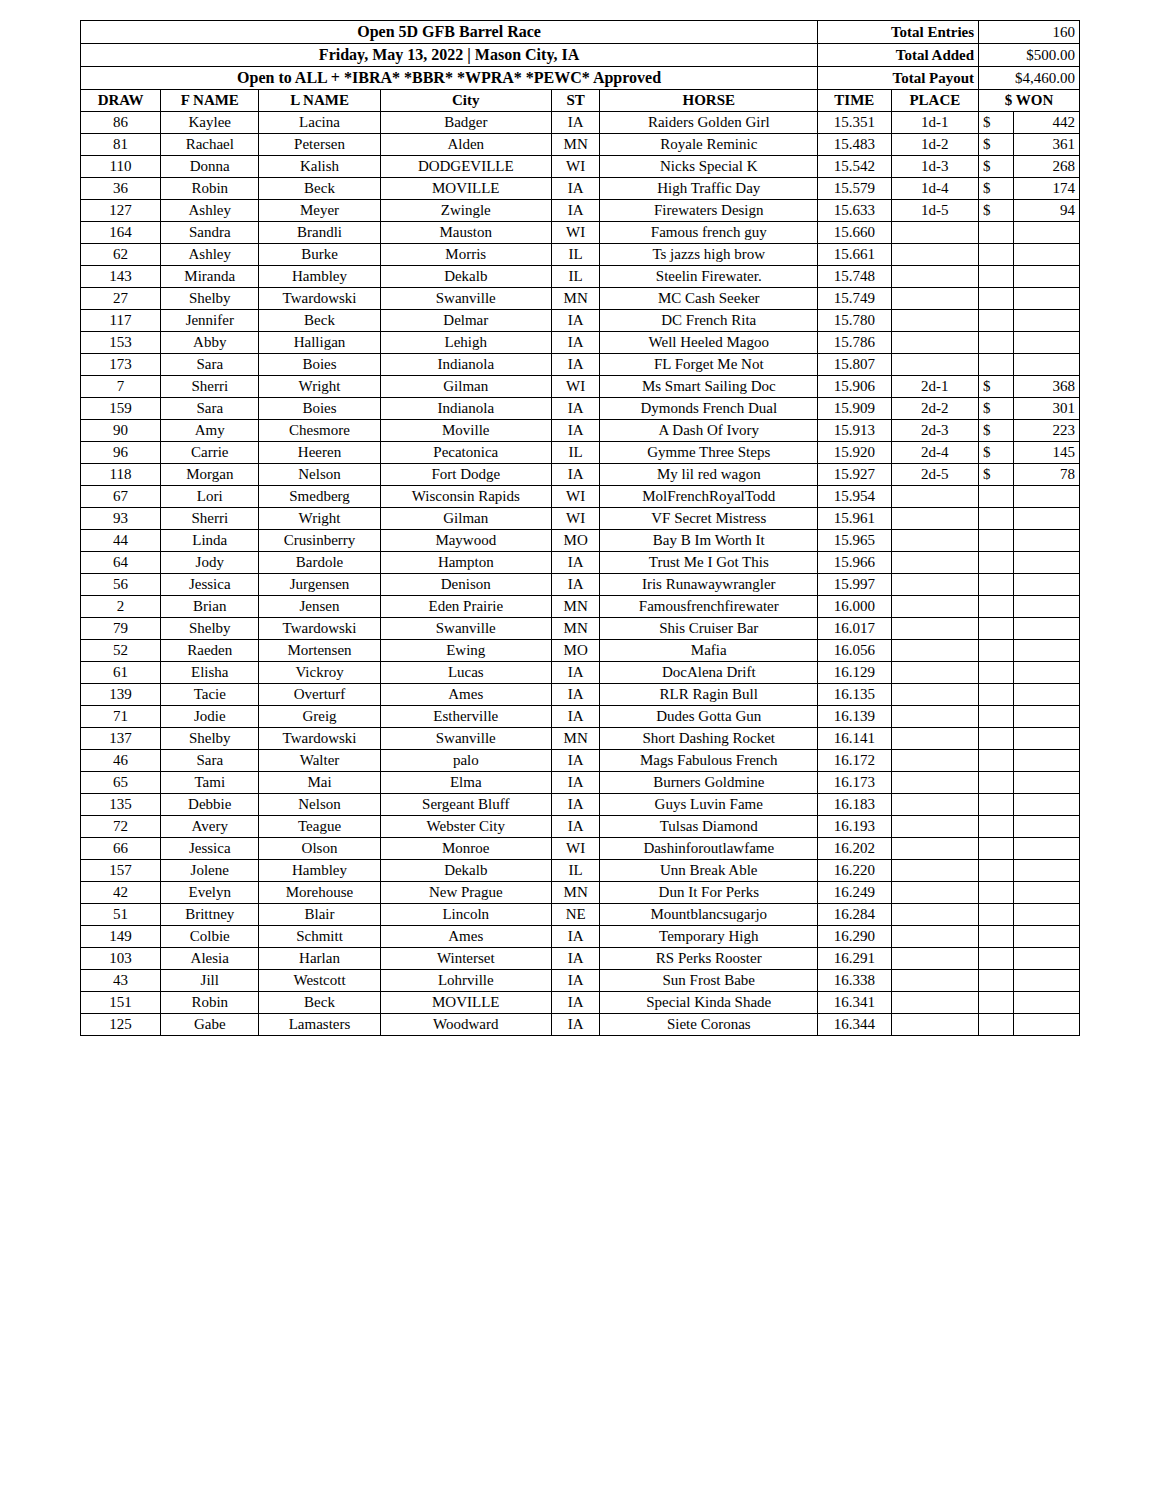| Open 5D GFB Barrel Race | Total Entries | 160 |
| Friday, May 13, 2022 / Mason City, IA | Total Added | $500.00 |
| Open to ALL + *IBRA* *BBR* *WPRA* *PEWC* Approved | Total Payout | $4,460.00 |
| DRAW | F NAME | L NAME | City | ST | HORSE | TIME | PLACE | $ WON |
| 86 | Kaylee | Lacina | Badger | IA | Raiders Golden Girl | 15.351 | 1d-1 | $ | 442 |
| 81 | Rachael | Petersen | Alden | MN | Royale Reminic | 15.483 | 1d-2 | $ | 361 |
| 110 | Donna | Kalish | DODGEVILLE | WI | Nicks Special K | 15.542 | 1d-3 | $ | 268 |
| 36 | Robin | Beck | MOVILLE | IA | High Traffic Day | 15.579 | 1d-4 | $ | 174 |
| 127 | Ashley | Meyer | Zwingle | IA | Firewaters Design | 15.633 | 1d-5 | $ | 94 |
| 164 | Sandra | Brandli | Mauston | WI | Famous french guy | 15.660 | | | |
| 62 | Ashley | Burke | Morris | IL | Ts jazzs high brow | 15.661 | | | |
| 143 | Miranda | Hambley | Dekalb | IL | Steelin Firewater. | 15.748 | | | |
| 27 | Shelby | Twardowski | Swanville | MN | MC Cash Seeker | 15.749 | | | |
| 117 | Jennifer | Beck | Delmar | IA | DC French Rita | 15.780 | | | |
| 153 | Abby | Halligan | Lehigh | IA | Well Heeled Magoo | 15.786 | | | |
| 173 | Sara | Boies | Indianola | IA | FL Forget Me Not | 15.807 | | | |
| 7 | Sherri | Wright | Gilman | WI | Ms Smart Sailing Doc | 15.906 | 2d-1 | $ | 368 |
| 159 | Sara | Boies | Indianola | IA | Dymonds French Dual | 15.909 | 2d-2 | $ | 301 |
| 90 | Amy | Chesmore | Moville | IA | A Dash Of Ivory | 15.913 | 2d-3 | $ | 223 |
| 96 | Carrie | Heeren | Pecatonica | IL | Gymme Three Steps | 15.920 | 2d-4 | $ | 145 |
| 118 | Morgan | Nelson | Fort Dodge | IA | My lil red wagon | 15.927 | 2d-5 | $ | 78 |
| 67 | Lori | Smedberg | Wisconsin Rapids | WI | MolFrenchRoyalTodd | 15.954 | | | |
| 93 | Sherri | Wright | Gilman | WI | VF Secret Mistress | 15.961 | | | |
| 44 | Linda | Crusinberry | Maywood | MO | Bay B Im Worth It | 15.965 | | | |
| 64 | Jody | Bardole | Hampton | IA | Trust Me I Got This | 15.966 | | | |
| 56 | Jessica | Jurgensen | Denison | IA | Iris Runawaywrangler | 15.997 | | | |
| 2 | Brian | Jensen | Eden Prairie | MN | Famousfrenchfirewater | 16.000 | | | |
| 79 | Shelby | Twardowski | Swanville | MN | Shis Cruiser Bar | 16.017 | | | |
| 52 | Raeden | Mortensen | Ewing | MO | Mafia | 16.056 | | | |
| 61 | Elisha | Vickroy | Lucas | IA | DocAlena Drift | 16.129 | | | |
| 139 | Tacie | Overturf | Ames | IA | RLR Ragin Bull | 16.135 | | | |
| 71 | Jodie | Greig | Estherville | IA | Dudes Gotta Gun | 16.139 | | | |
| 137 | Shelby | Twardowski | Swanville | MN | Short Dashing Rocket | 16.141 | | | |
| 46 | Sara | Walter | palo | IA | Mags Fabulous French | 16.172 | | | |
| 65 | Tami | Mai | Elma | IA | Burners Goldmine | 16.173 | | | |
| 135 | Debbie | Nelson | Sergeant Bluff | IA | Guys Luvin Fame | 16.183 | | | |
| 72 | Avery | Teague | Webster City | IA | Tulsas Diamond | 16.193 | | | |
| 66 | Jessica | Olson | Monroe | WI | Dashinforoutlawfame | 16.202 | | | |
| 157 | Jolene | Hambley | Dekalb | IL | Unn Break Able | 16.220 | | | |
| 42 | Evelyn | Morehouse | New Prague | MN | Dun It For Perks | 16.249 | | | |
| 51 | Brittney | Blair | Lincoln | NE | Mountblancsugarjo | 16.284 | | | |
| 149 | Colbie | Schmitt | Ames | IA | Temporary High | 16.290 | | | |
| 103 | Alesia | Harlan | Winterset | IA | RS Perks Rooster | 16.291 | | | |
| 43 | Jill | Westcott | Lohrville | IA | Sun Frost Babe | 16.338 | | | |
| 151 | Robin | Beck | MOVILLE | IA | Special Kinda Shade | 16.341 | | | |
| 125 | Gabe | Lamasters | Woodward | IA | Siete Coronas | 16.344 | | | |